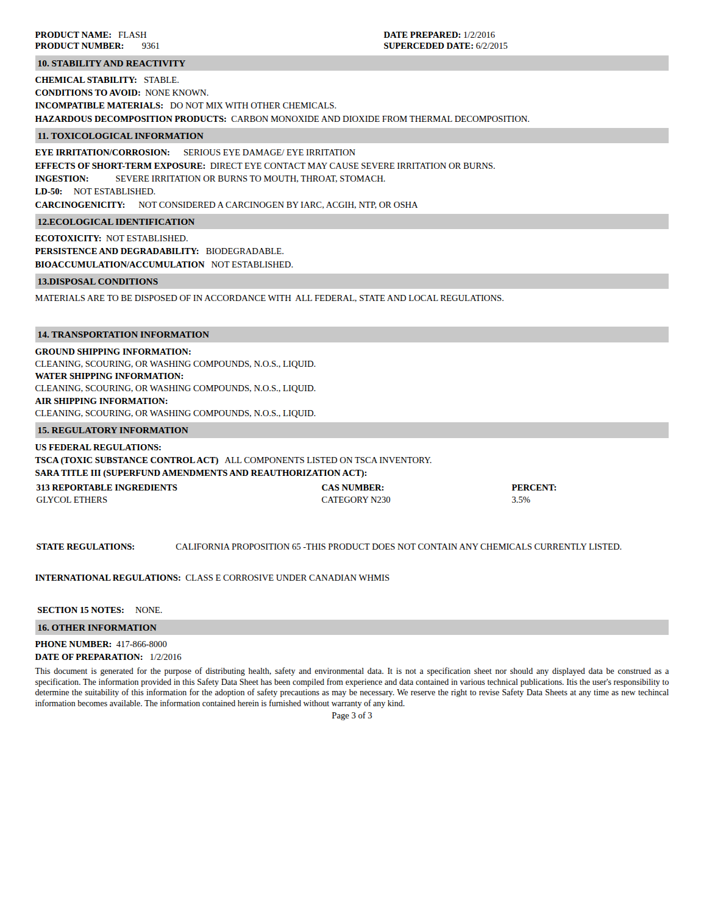| PRODUCT NAME: FLASH | DATE PREPARED: 1/2/2016 |
| PRODUCT NUMBER: 9361 | SUPERCEDED DATE: 6/2/2015 |
10. STABILITY AND REACTIVITY
CHEMICAL STABILITY: STABLE.
CONDITIONS TO AVOID: NONE KNOWN.
INCOMPATIBLE MATERIALS: DO NOT MIX WITH OTHER CHEMICALS.
HAZARDOUS DECOMPOSITION PRODUCTS: CARBON MONOXIDE AND DIOXIDE FROM THERMAL DECOMPOSITION.
11. TOXICOLOGICAL INFORMATION
EYE IRRITATION/CORROSION: SERIOUS EYE DAMAGE/ EYE IRRITATION
EFFECTS OF SHORT-TERM EXPOSURE: DIRECT EYE CONTACT MAY CAUSE SEVERE IRRITATION OR BURNS.
INGESTION: SEVERE IRRITATION OR BURNS TO MOUTH, THROAT, STOMACH.
LD-50: NOT ESTABLISHED.
CARCINOGENICITY: NOT CONSIDERED A CARCINOGEN BY IARC, ACGIH, NTP, OR OSHA
12.ECOLOGICAL IDENTIFICATION
ECOTOXICITY: NOT ESTABLISHED.
PERSISTENCE AND DEGRADABILITY: BIODEGRADABLE.
BIOACCUMULATION/ACCUMULATION NOT ESTABLISHED.
13.DISPOSAL CONDITIONS
MATERIALS ARE TO BE DISPOSED OF IN ACCORDANCE WITH ALL FEDERAL, STATE AND LOCAL REGULATIONS.
14. TRANSPORTATION INFORMATION
GROUND SHIPPING INFORMATION:
CLEANING, SCOURING, OR WASHING COMPOUNDS, N.O.S., LIQUID.
WATER SHIPPING INFORMATION:
CLEANING, SCOURING, OR WASHING COMPOUNDS, N.O.S., LIQUID.
AIR SHIPPING INFORMATION:
CLEANING, SCOURING, OR WASHING COMPOUNDS, N.O.S., LIQUID.
15. REGULATORY INFORMATION
US FEDERAL REGULATIONS:
TSCA (TOXIC SUBSTANCE CONTROL ACT) ALL COMPONENTS LISTED ON TSCA INVENTORY.
SARA TITLE III (SUPERFUND AMENDMENTS AND REAUTHORIZATION ACT):
| 313 REPORTABLE INGREDIENTS | CAS NUMBER: | PERCENT: |
| GLYCOL ETHERS | CATEGORY N230 | 3.5% |
| STATE REGULATIONS: | CALIFORNIA PROPOSITION 65 -THIS PRODUCT DOES NOT CONTAIN ANY CHEMICALS CURRENTLY LISTED. |
INTERNATIONAL REGULATIONS: CLASS E CORROSIVE UNDER CANADIAN WHMIS
SECTION 15 NOTES: NONE.
16. OTHER INFORMATION
PHONE NUMBER: 417-866-8000
DATE OF PREPARATION: 1/2/2016
This document is generated for the purpose of distributing health, safety and environmental data. It is not a specification sheet nor should any displayed data be construed as a specification. The information provided in this Safety Data Sheet has been compiled from experience and data contained in various technical publications. Itis the user's responsibility to determine the suitability of this information for the adoption of safety precautions as may be necessary. We reserve the right to revise Safety Data Sheets at any time as new techincal information becomes available. The information contained herein is furnished without warranty of any kind.
Page 3 of 3